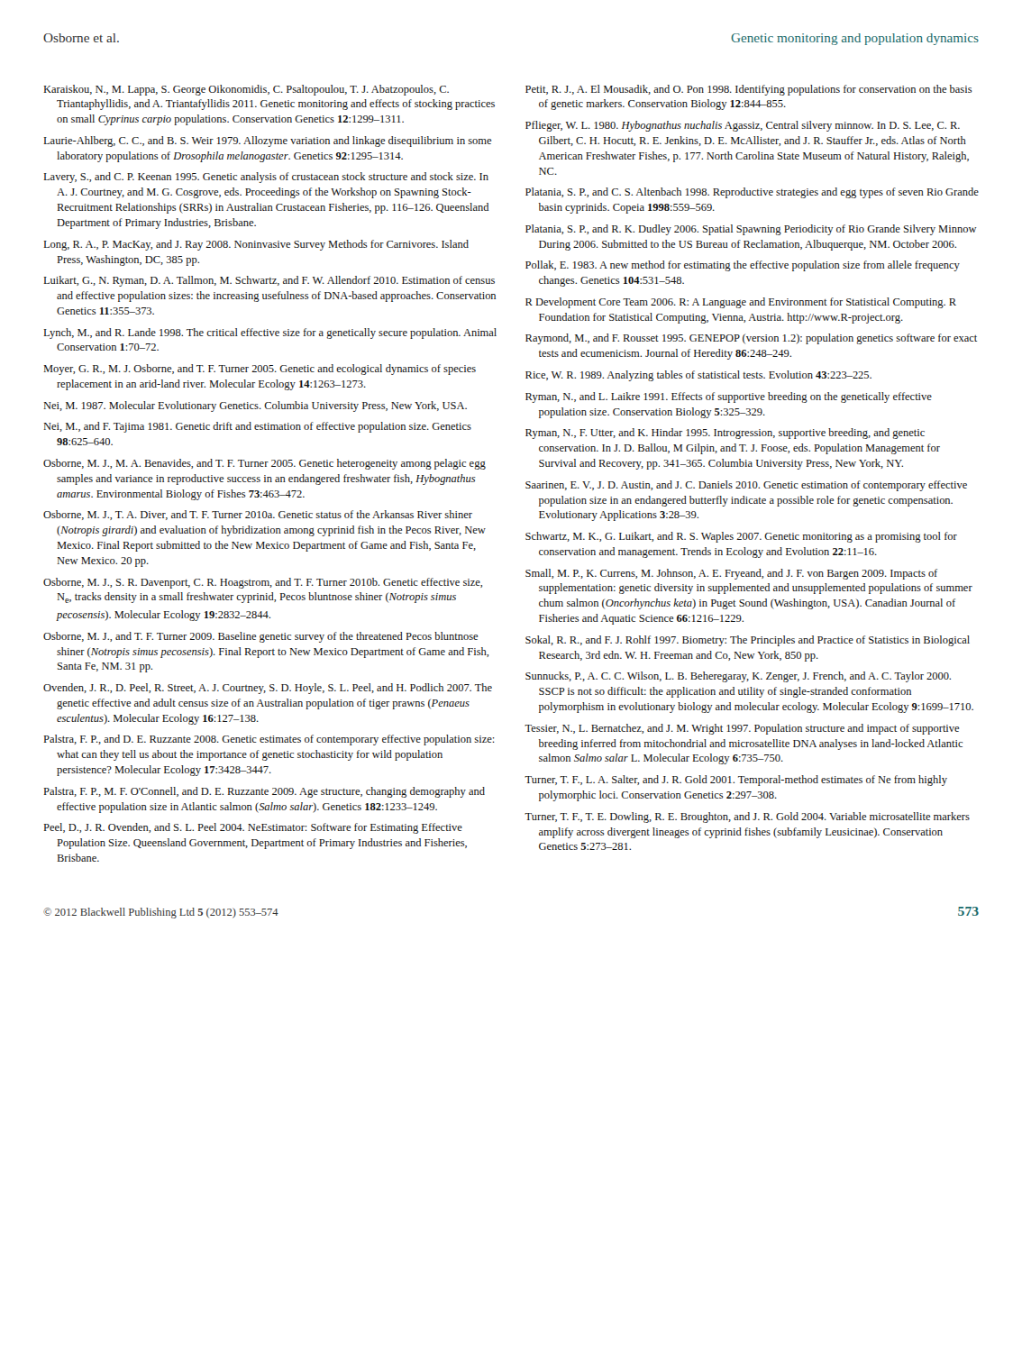Osborne et al. Genetic monitoring and population dynamics
Karaiskou, N., M. Lappa, S. George Oikonomidis, C. Psaltopoulou, T. J. Abatzopoulos, C. Triantaphyllidis, and A. Triantafyllidis 2011. Genetic monitoring and effects of stocking practices on small Cyprinus carpio populations. Conservation Genetics 12:1299–1311.
Laurie-Ahlberg, C. C., and B. S. Weir 1979. Allozyme variation and linkage disequilibrium in some laboratory populations of Drosophila melanogaster. Genetics 92:1295–1314.
Lavery, S., and C. P. Keenan 1995. Genetic analysis of crustacean stock structure and stock size. In A. J. Courtney, and M. G. Cosgrove, eds. Proceedings of the Workshop on Spawning Stock-Recruitment Relationships (SRRs) in Australian Crustacean Fisheries, pp. 116–126. Queensland Department of Primary Industries, Brisbane.
Long, R. A., P. MacKay, and J. Ray 2008. Noninvasive Survey Methods for Carnivores. Island Press, Washington, DC, 385 pp.
Luikart, G., N. Ryman, D. A. Tallmon, M. Schwartz, and F. W. Allendorf 2010. Estimation of census and effective population sizes: the increasing usefulness of DNA-based approaches. Conservation Genetics 11:355–373.
Lynch, M., and R. Lande 1998. The critical effective size for a genetically secure population. Animal Conservation 1:70–72.
Moyer, G. R., M. J. Osborne, and T. F. Turner 2005. Genetic and ecological dynamics of species replacement in an arid-land river. Molecular Ecology 14:1263–1273.
Nei, M. 1987. Molecular Evolutionary Genetics. Columbia University Press, New York, USA.
Nei, M., and F. Tajima 1981. Genetic drift and estimation of effective population size. Genetics 98:625–640.
Osborne, M. J., M. A. Benavides, and T. F. Turner 2005. Genetic heterogeneity among pelagic egg samples and variance in reproductive success in an endangered freshwater fish, Hybognathus amarus. Environmental Biology of Fishes 73:463–472.
Osborne, M. J., T. A. Diver, and T. F. Turner 2010a. Genetic status of the Arkansas River shiner (Notropis girardi) and evaluation of hybridization among cyprinid fish in the Pecos River, New Mexico. Final Report submitted to the New Mexico Department of Game and Fish, Santa Fe, New Mexico. 20 pp.
Osborne, M. J., S. R. Davenport, C. R. Hoagstrom, and T. F. Turner 2010b. Genetic effective size, Ne, tracks density in a small freshwater cyprinid, Pecos bluntnose shiner (Notropis simus pecosensis). Molecular Ecology 19:2832–2844.
Osborne, M. J., and T. F. Turner 2009. Baseline genetic survey of the threatened Pecos bluntnose shiner (Notropis simus pecosensis). Final Report to New Mexico Department of Game and Fish, Santa Fe, NM. 31 pp.
Ovenden, J. R., D. Peel, R. Street, A. J. Courtney, S. D. Hoyle, S. L. Peel, and H. Podlich 2007. The genetic effective and adult census size of an Australian population of tiger prawns (Penaeus esculentus). Molecular Ecology 16:127–138.
Palstra, F. P., and D. E. Ruzzante 2008. Genetic estimates of contemporary effective population size: what can they tell us about the importance of genetic stochasticity for wild population persistence? Molecular Ecology 17:3428–3447.
Palstra, F. P., M. F. O'Connell, and D. E. Ruzzante 2009. Age structure, changing demography and effective population size in Atlantic salmon (Salmo salar). Genetics 182:1233–1249.
Peel, D., J. R. Ovenden, and S. L. Peel 2004. NeEstimator: Software for Estimating Effective Population Size. Queensland Government, Department of Primary Industries and Fisheries, Brisbane.
Petit, R. J., A. El Mousadik, and O. Pon 1998. Identifying populations for conservation on the basis of genetic markers. Conservation Biology 12:844–855.
Pflieger, W. L. 1980. Hybognathus nuchalis Agassiz, Central silvery minnow. In D. S. Lee, C. R. Gilbert, C. H. Hocutt, R. E. Jenkins, D. E. McAllister, and J. R. Stauffer Jr., eds. Atlas of North American Freshwater Fishes, p. 177. North Carolina State Museum of Natural History, Raleigh, NC.
Platania, S. P., and C. S. Altenbach 1998. Reproductive strategies and egg types of seven Rio Grande basin cyprinids. Copeia 1998:559–569.
Platania, S. P., and R. K. Dudley 2006. Spatial Spawning Periodicity of Rio Grande Silvery Minnow During 2006. Submitted to the US Bureau of Reclamation, Albuquerque, NM. October 2006.
Pollak, E. 1983. A new method for estimating the effective population size from allele frequency changes. Genetics 104:531–548.
R Development Core Team 2006. R: A Language and Environment for Statistical Computing. R Foundation for Statistical Computing, Vienna, Austria. http://www.R-project.org.
Raymond, M., and F. Rousset 1995. GENEPOP (version 1.2): population genetics software for exact tests and ecumenicism. Journal of Heredity 86:248–249.
Rice, W. R. 1989. Analyzing tables of statistical tests. Evolution 43:223–225.
Ryman, N., and L. Laikre 1991. Effects of supportive breeding on the genetically effective population size. Conservation Biology 5:325–329.
Ryman, N., F. Utter, and K. Hindar 1995. Introgression, supportive breeding, and genetic conservation. In J. D. Ballou, M Gilpin, and T. J. Foose, eds. Population Management for Survival and Recovery, pp. 341–365. Columbia University Press, New York, NY.
Saarinen, E. V., J. D. Austin, and J. C. Daniels 2010. Genetic estimation of contemporary effective population size in an endangered butterfly indicate a possible role for genetic compensation. Evolutionary Applications 3:28–39.
Schwartz, M. K., G. Luikart, and R. S. Waples 2007. Genetic monitoring as a promising tool for conservation and management. Trends in Ecology and Evolution 22:11–16.
Small, M. P., K. Currens, M. Johnson, A. E. Fryeand, and J. F. von Bargen 2009. Impacts of supplementation: genetic diversity in supplemented and unsupplemented populations of summer chum salmon (Oncorhynchus keta) in Puget Sound (Washington, USA). Canadian Journal of Fisheries and Aquatic Science 66:1216–1229.
Sokal, R. R., and F. J. Rohlf 1997. Biometry: The Principles and Practice of Statistics in Biological Research, 3rd edn. W. H. Freeman and Co, New York, 850 pp.
Sunnucks, P., A. C. C. Wilson, L. B. Beheregaray, K. Zenger, J. French, and A. C. Taylor 2000. SSCP is not so difficult: the application and utility of single-stranded conformation polymorphism in evolutionary biology and molecular ecology. Molecular Ecology 9:1699–1710.
Tessier, N., L. Bernatchez, and J. M. Wright 1997. Population structure and impact of supportive breeding inferred from mitochondrial and microsatellite DNA analyses in land-locked Atlantic salmon Salmo salar L. Molecular Ecology 6:735–750.
Turner, T. F., L. A. Salter, and J. R. Gold 2001. Temporal-method estimates of Ne from highly polymorphic loci. Conservation Genetics 2:297–308.
Turner, T. F., T. E. Dowling, R. E. Broughton, and J. R. Gold 2004. Variable microsatellite markers amplify across divergent lineages of cyprinid fishes (subfamily Leusicinae). Conservation Genetics 5:273–281.
© 2012 Blackwell Publishing Ltd 5 (2012) 553–574 573